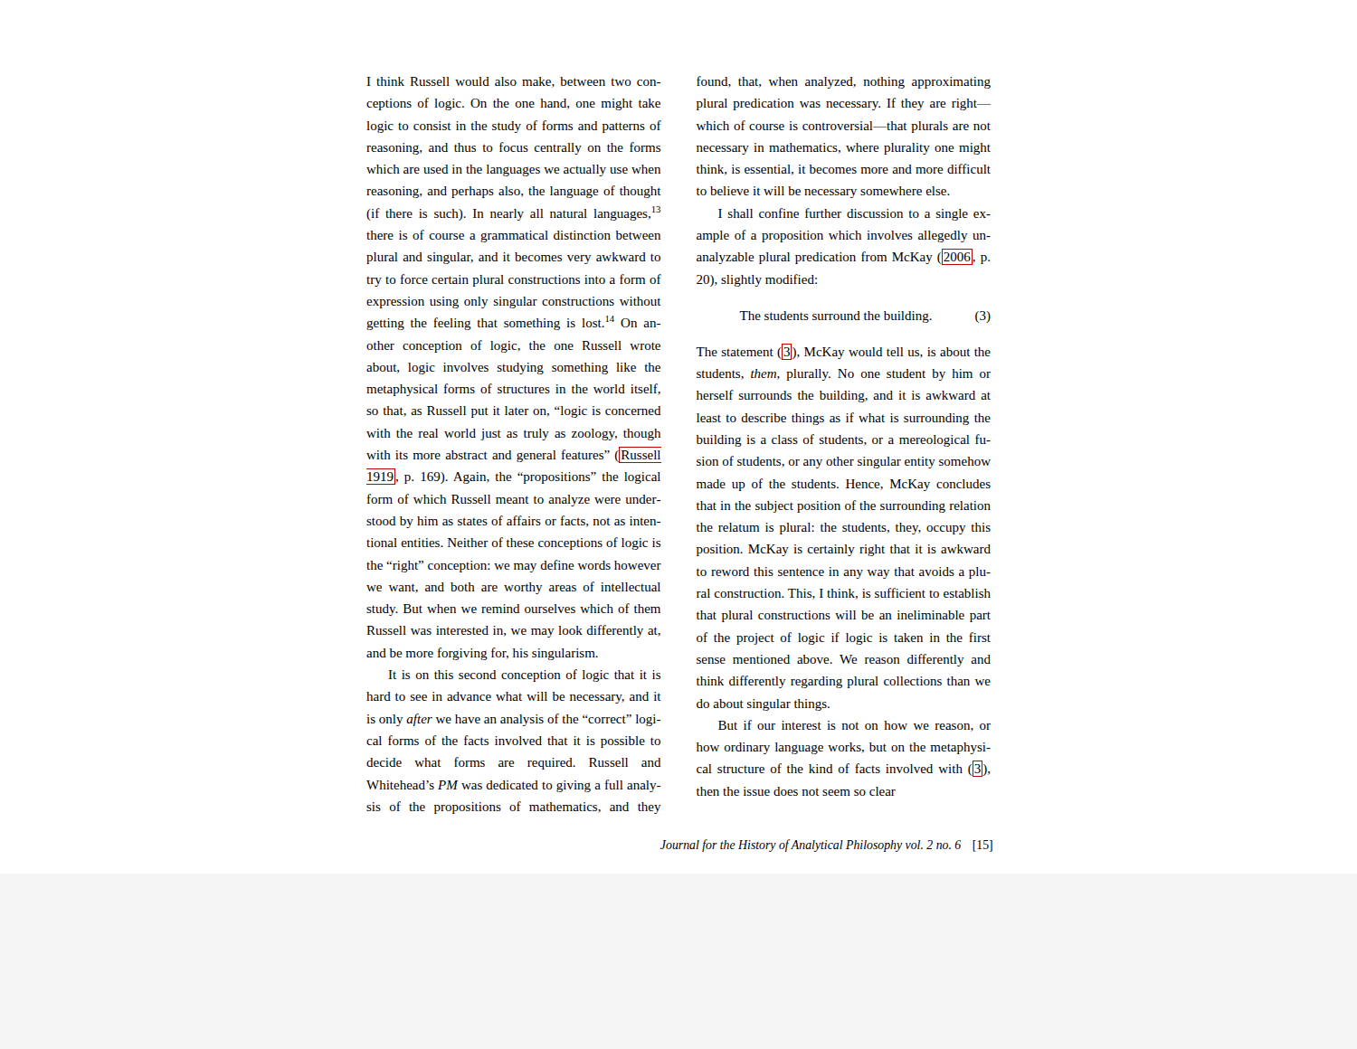I think Russell would also make, between two conceptions of logic. On the one hand, one might take logic to consist in the study of forms and patterns of reasoning, and thus to focus centrally on the forms which are used in the languages we actually use when reasoning, and perhaps also, the language of thought (if there is such). In nearly all natural languages,13 there is of course a grammatical distinction between plural and singular, and it becomes very awkward to try to force certain plural constructions into a form of expression using only singular constructions without getting the feeling that something is lost.14 On another conception of logic, the one Russell wrote about, logic involves studying something like the metaphysical forms of structures in the world itself, so that, as Russell put it later on, “logic is concerned with the real world just as truly as zoology, though with its more abstract and general features” (Russell 1919, p. 169). Again, the “propositions” the logical form of which Russell meant to analyze were understood by him as states of affairs or facts, not as intentional entities. Neither of these conceptions of logic is the “right” conception: we may define words however we want, and both are worthy areas of intellectual study. But when we remind ourselves which of them Russell was interested in, we may look differently at, and be more forgiving for, his singularism.
It is on this second conception of logic that it is hard to see in advance what will be necessary, and it is only after we have an analysis of the “correct” logical forms of the facts involved that it is possible to decide what forms are required. Russell and Whitehead’s PM was dedicated to giving a full analysis of the propositions of mathematics, and they found, that, when analyzed, nothing approximating plural predication was necessary. If they are right—which of course is controversial—that plurals are not necessary in mathematics, where plurality one might think, is essential, it becomes more and more difficult to believe it will be necessary somewhere else.
I shall confine further discussion to a single example of a proposition which involves allegedly unanalyzable plural predication from McKay (2006, p. 20), slightly modified:
The students surround the building. (3)
The statement (3), McKay would tell us, is about the students, them, plurally. No one student by him or herself surrounds the building, and it is awkward at least to describe things as if what is surrounding the building is a class of students, or a mereological fusion of students, or any other singular entity somehow made up of the students. Hence, McKay concludes that in the subject position of the surrounding relation the relatum is plural: the students, they, occupy this position. McKay is certainly right that it is awkward to reword this sentence in any way that avoids a plural construction. This, I think, is sufficient to establish that plural constructions will be an ineliminable part of the project of logic if logic is taken in the first sense mentioned above. We reason differently and think differently regarding plural collections than we do about singular things.
But if our interest is not on how we reason, or how ordinary language works, but on the metaphysical structure of the kind of facts involved with (3), then the issue does not seem so clear
Journal for the History of Analytical Philosophy vol. 2 no. 6[15]